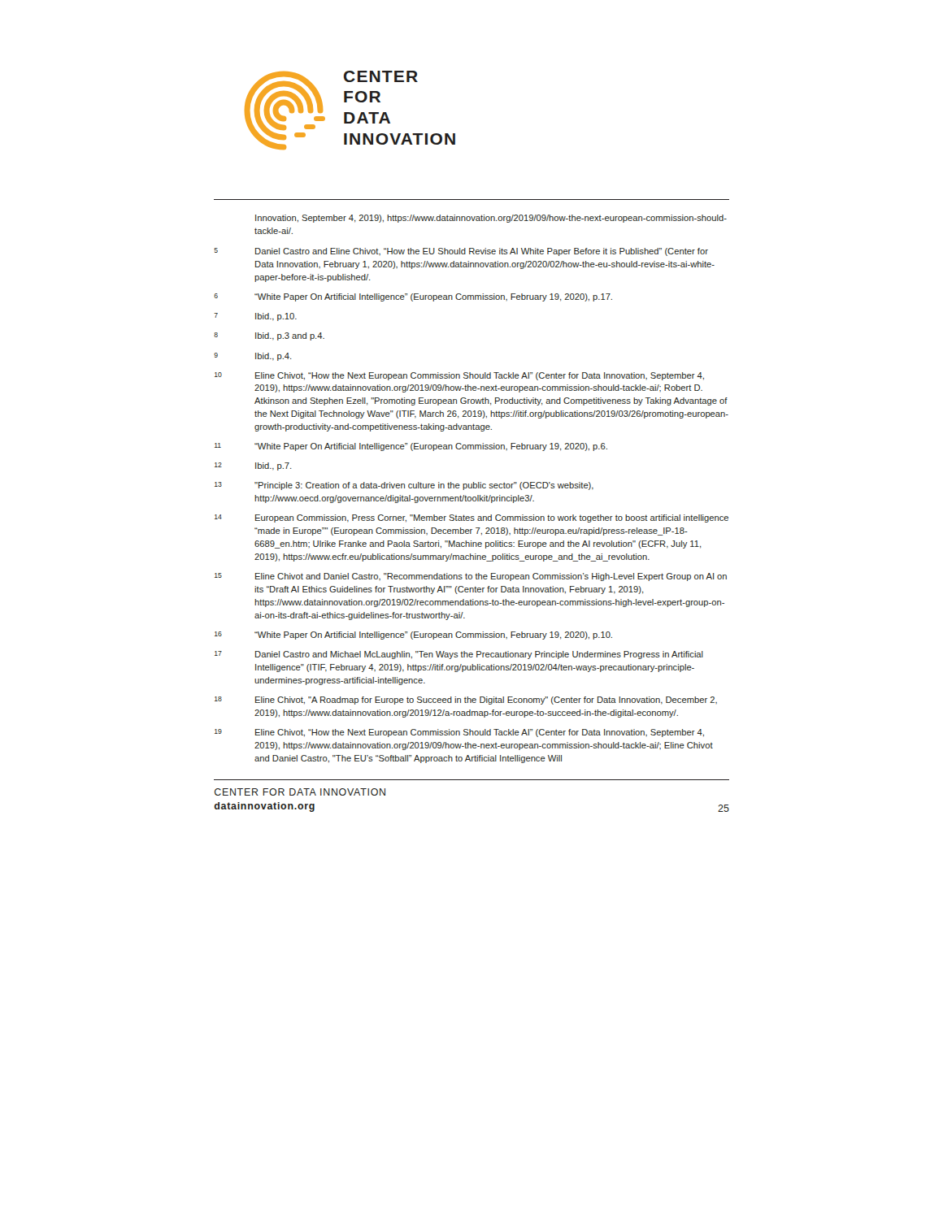Center
for
Data
Innovation
Innovation, September 4, 2019), https://www.datainnovation.org/2019/09/how-the-next-european-commission-should-tackle-ai/.
5 Daniel Castro and Eline Chivot, “How the EU Should Revise its AI White Paper Before it is Published” (Center for Data Innovation, February 1, 2020), https://www.datainnovation.org/2020/02/how-the-eu-should-revise-its-ai-white-paper-before-it-is-published/.
6 “White Paper On Artificial Intelligence” (European Commission, February 19, 2020), p.17.
7 Ibid., p.10.
8 Ibid., p.3 and p.4.
9 Ibid., p.4.
10 Eline Chivot, “How the Next European Commission Should Tackle AI” (Center for Data Innovation, September 4, 2019), https://www.datainnovation.org/2019/09/how-the-next-european-commission-should-tackle-ai/; Robert D. Atkinson and Stephen Ezell, "Promoting European Growth, Productivity, and Competitiveness by Taking Advantage of the Next Digital Technology Wave" (ITIF, March 26, 2019), https://itif.org/publications/2019/03/26/promoting-european-growth-productivity-and-competitiveness-taking-advantage.
11 “White Paper On Artificial Intelligence” (European Commission, February 19, 2020), p.6.
12 Ibid., p.7.
13 "Principle 3: Creation of a data-driven culture in the public sector" (OECD's website), http://www.oecd.org/governance/digital-government/toolkit/principle3/.
14 European Commission, Press Corner, "Member States and Commission to work together to boost artificial intelligence “made in Europe”" (European Commission, December 7, 2018), http://europa.eu/rapid/press-release_IP-18-6689_en.htm; Ulrike Franke and Paola Sartori, "Machine politics: Europe and the AI revolution" (ECFR, July 11, 2019), https://www.ecfr.eu/publications/summary/machine_politics_europe_and_the_ai_revolution.
15 Eline Chivot and Daniel Castro, "Recommendations to the European Commission’s High-Level Expert Group on AI on its “Draft AI Ethics Guidelines for Trustworthy AI”" (Center for Data Innovation, February 1, 2019), https://www.datainnovation.org/2019/02/recommendations-to-the-european-commissions-high-level-expert-group-on-ai-on-its-draft-ai-ethics-guidelines-for-trustworthy-ai/.
16 “White Paper On Artificial Intelligence” (European Commission, February 19, 2020), p.10.
17 Daniel Castro and Michael McLaughlin, "Ten Ways the Precautionary Principle Undermines Progress in Artificial Intelligence" (ITIF, February 4, 2019), https://itif.org/publications/2019/02/04/ten-ways-precautionary-principle-undermines-progress-artificial-intelligence.
18 Eline Chivot, "A Roadmap for Europe to Succeed in the Digital Economy" (Center for Data Innovation, December 2, 2019), https://www.datainnovation.org/2019/12/a-roadmap-for-europe-to-succeed-in-the-digital-economy/.
19 Eline Chivot, “How the Next European Commission Should Tackle AI” (Center for Data Innovation, September 4, 2019), https://www.datainnovation.org/2019/09/how-the-next-european-commission-should-tackle-ai/; Eline Chivot and Daniel Castro, "The EU’s “Softball” Approach to Artificial Intelligence Will
Center for Data Innovation
datainnovation.org
25